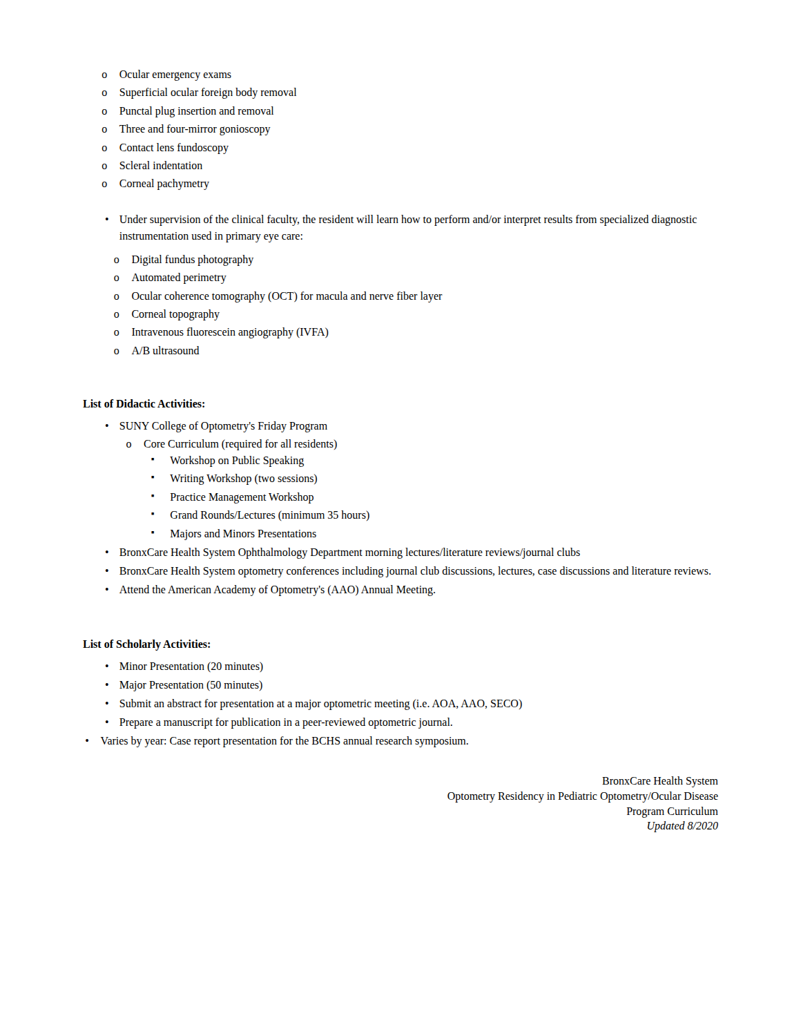Ocular emergency exams
Superficial ocular foreign body removal
Punctal plug insertion and removal
Three and four-mirror gonioscopy
Contact lens fundoscopy
Scleral indentation
Corneal pachymetry
Under supervision of the clinical faculty, the resident will learn how to perform and/or interpret results from specialized diagnostic instrumentation used in primary eye care:
Digital fundus photography
Automated perimetry
Ocular coherence tomography (OCT) for macula and nerve fiber layer
Corneal topography
Intravenous fluorescein angiography (IVFA)
A/B ultrasound
List of Didactic Activities:
SUNY College of Optometry's Friday Program
Core Curriculum (required for all residents)
Workshop on Public Speaking
Writing Workshop (two sessions)
Practice Management Workshop
Grand Rounds/Lectures (minimum 35 hours)
Majors and Minors Presentations
BronxCare Health System Ophthalmology Department morning lectures/literature reviews/journal clubs
BronxCare Health System optometry conferences including journal club discussions, lectures, case discussions and literature reviews.
Attend the American Academy of Optometry's (AAO) Annual Meeting.
List of Scholarly Activities:
Minor Presentation (20 minutes)
Major Presentation (50 minutes)
Submit an abstract for presentation at a major optometric meeting (i.e. AOA, AAO, SECO)
Prepare a manuscript for publication in a peer-reviewed optometric journal.
Varies by year: Case report presentation for the BCHS annual research symposium.
BronxCare Health System
Optometry Residency in Pediatric Optometry/Ocular Disease
Program Curriculum
Updated 8/2020